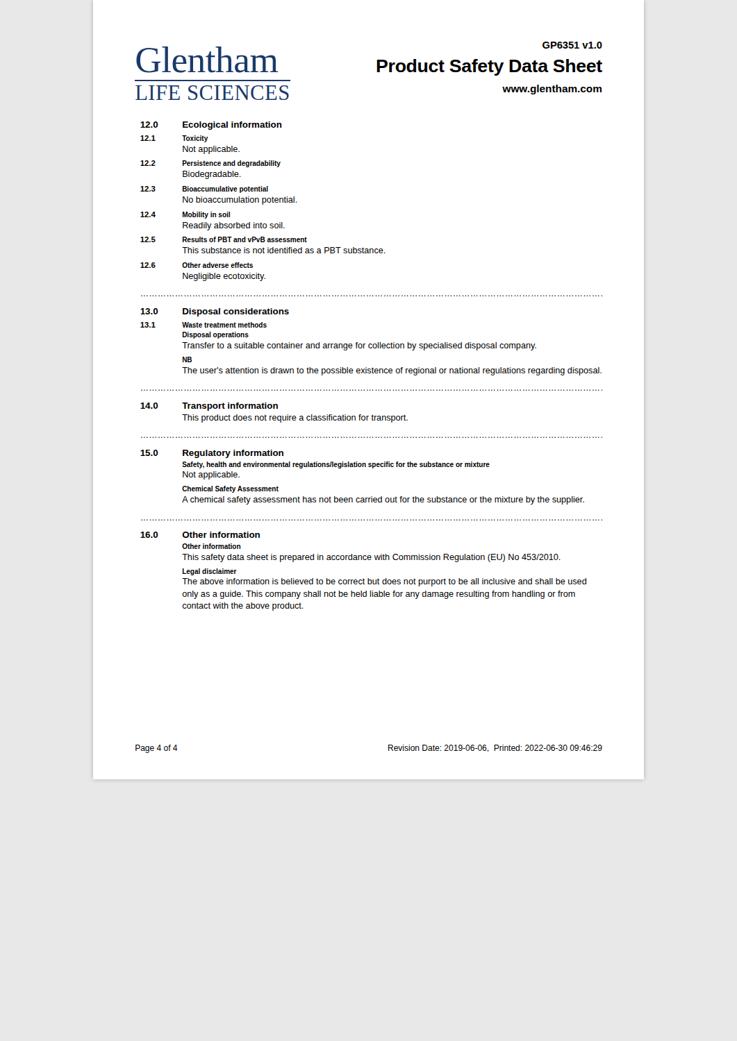Glentham LIFE SCIENCES
GP6351 v1.0
Product Safety Data Sheet
www.glentham.com
12.0
Ecological information
12.1
Toxicity
Not applicable.
12.2
Persistence and degradability
Biodegradable.
12.3
Bioaccumulative potential
No bioaccumulation potential.
12.4
Mobility in soil
Readily absorbed into soil.
12.5
Results of PBT and vPvB assessment
This substance is not identified as a PBT substance.
12.6
Other adverse effects
Negligible ecotoxicity.
…………………………………………………………………………………………………………………………………………………………………………………………………
13.0
Disposal considerations
13.1
Waste treatment methods
Disposal operations
Transfer to a suitable container and arrange for collection by specialised disposal company.
NB
The user's attention is drawn to the possible existence of regional or national regulations regarding disposal.
…………………………………………………………………………………………………………………………………………………………………………………………………
14.0
Transport information
This product does not require a classification for transport.
…………………………………………………………………………………………………………………………………………………………………………………………………
15.0
Regulatory information
Safety, health and environmental regulations/legislation specific for the substance or mixture
Not applicable.
Chemical Safety Assessment
A chemical safety assessment has not been carried out for the substance or the mixture by the supplier.
…………………………………………………………………………………………………………………………………………………………………………………………………
16.0
Other information
Other information
This safety data sheet is prepared in accordance with Commission Regulation (EU) No 453/2010.
Legal disclaimer
The above information is believed to be correct but does not purport to be all inclusive and shall be used only as a guide. This company shall not be held liable for any damage resulting from handling or from contact with the above product.
Page 4 of 4
Revision Date: 2019-06-06, Printed: 2022-06-30 09:46:29